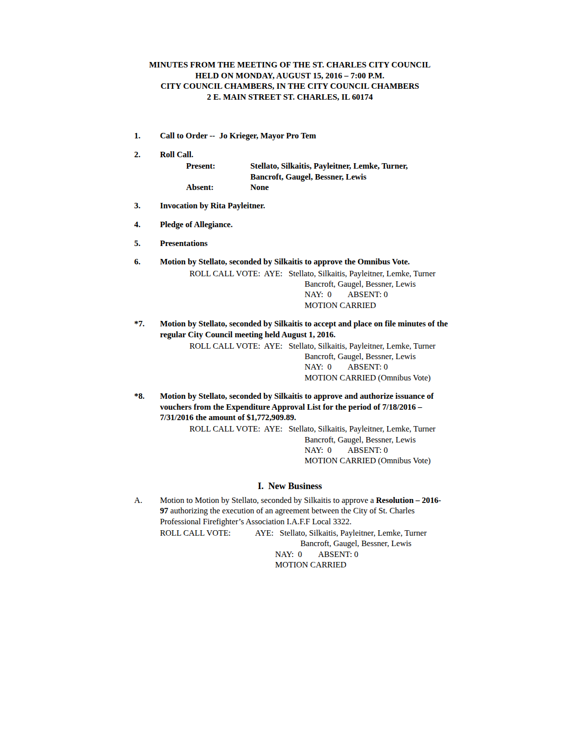MINUTES FROM THE MEETING OF THE ST. CHARLES CITY COUNCIL HELD ON MONDAY, AUGUST 15, 2016 – 7:00 P.M. CITY COUNCIL CHAMBERS, IN THE CITY COUNCIL CHAMBERS 2 E. MAIN STREET ST. CHARLES, IL 60174
1.
Call to Order -- Jo Krieger, Mayor Pro Tem
2.
Roll Call.
| Present: | Stellato, Silkaitis, Payleitner, Lemke, Turner, Bancroft, Gaugel, Bessner, Lewis |
| Absent: | None |
3.
Invocation by Rita Payleitner.
4.
Pledge of Allegiance.
5.
Presentations
6.
Motion by Stellato, seconded by Silkaitis to approve the Omnibus Vote.
ROLL CALL VOTE: AYE: Stellato, Silkaitis, Payleitner, Lemke, Turner
Bancroft, Gaugel, Bessner, Lewis
NAY: 0 ABSENT: 0
MOTION CARRIED
*7.
Motion by Stellato, seconded by Silkaitis to accept and place on file minutes of the regular City Council meeting held August 1, 2016.
ROLL CALL VOTE: AYE: Stellato, Silkaitis, Payleitner, Lemke, Turner
Bancroft, Gaugel, Bessner, Lewis
NAY: 0 ABSENT: 0
MOTION CARRIED (Omnibus Vote)
*8.
Motion by Stellato, seconded by Silkaitis to approve and authorize issuance of vouchers from the Expenditure Approval List for the period of 7/18/2016 – 7/31/2016 the amount of $1,772,909.89.
ROLL CALL VOTE: AYE: Stellato, Silkaitis, Payleitner, Lemke, Turner
Bancroft, Gaugel, Bessner, Lewis
NAY: 0 ABSENT: 0
MOTION CARRIED (Omnibus Vote)
I. New Business
A.
Motion to Motion by Stellato, seconded by Silkaitis to approve a Resolution – 2016-97 authorizing the execution of an agreement between the City of St. Charles Professional Firefighter’s Association I.A.F.F Local 3322.
ROLL CALL VOTE: AYE: Stellato, Silkaitis, Payleitner, Lemke, Turner
Bancroft, Gaugel, Bessner, Lewis
NAY: 0 ABSENT: 0
MOTION CARRIED